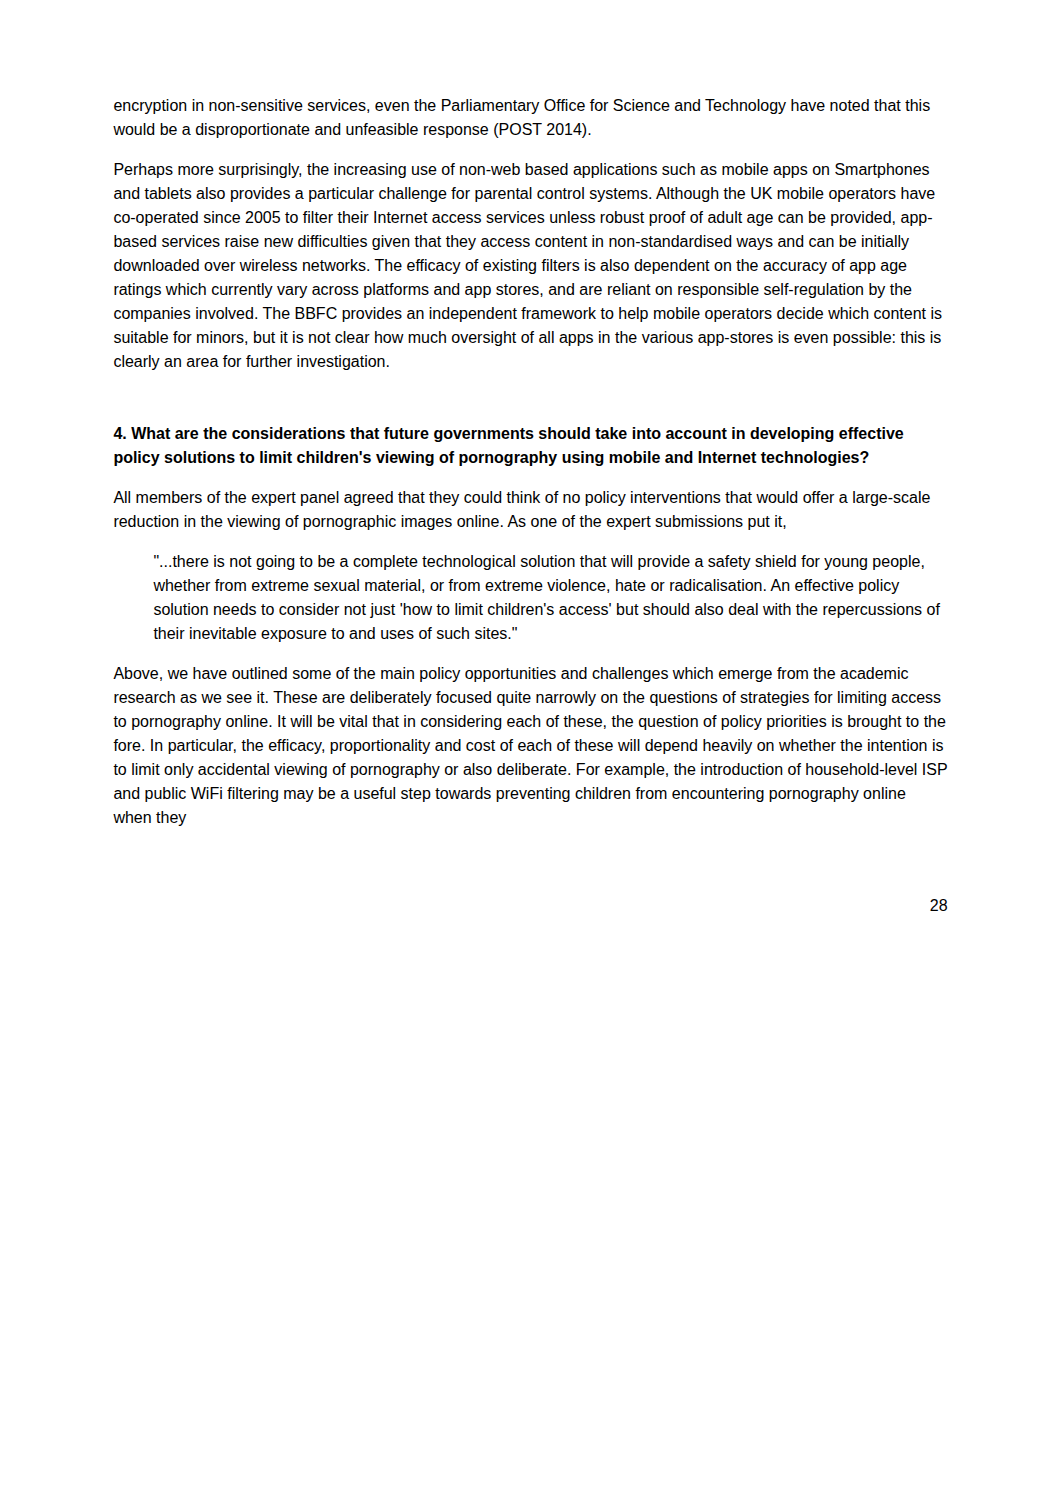encryption in non-sensitive services, even the Parliamentary Office for Science and Technology have noted that this would be a disproportionate and unfeasible response (POST 2014).
Perhaps more surprisingly, the increasing use of non-web based applications such as mobile apps on Smartphones and tablets also provides a particular challenge for parental control systems. Although the UK mobile operators have co-operated since 2005 to filter their Internet access services unless robust proof of adult age can be provided, app-based services raise new difficulties given that they access content in non-standardised ways and can be initially downloaded over wireless networks. The efficacy of existing filters is also dependent on the accuracy of app age ratings which currently vary across platforms and app stores, and are reliant on responsible self-regulation by the companies involved. The BBFC provides an independent framework to help mobile operators decide which content is suitable for minors, but it is not clear how much oversight of all apps in the various app-stores is even possible: this is clearly an area for further investigation.
4. What are the considerations that future governments should take into account in developing effective policy solutions to limit children's viewing of pornography using mobile and Internet technologies?
All members of the expert panel agreed that they could think of no policy interventions that would offer a large-scale reduction in the viewing of pornographic images online. As one of the expert submissions put it,
"...there is not going to be a complete technological solution that will provide a safety shield for young people, whether from extreme sexual material, or from extreme violence, hate or radicalisation. An effective policy solution needs to consider not just 'how to limit children's access' but should also deal with the repercussions of their inevitable exposure to and uses of such sites."
Above, we have outlined some of the main policy opportunities and challenges which emerge from the academic research as we see it. These are deliberately focused quite narrowly on the questions of strategies for limiting access to pornography online. It will be vital that in considering each of these, the question of policy priorities is brought to the fore. In particular, the efficacy, proportionality and cost of each of these will depend heavily on whether the intention is to limit only accidental viewing of pornography or also deliberate. For example, the introduction of household-level ISP and public WiFi filtering may be a useful step towards preventing children from encountering pornography online when they
28